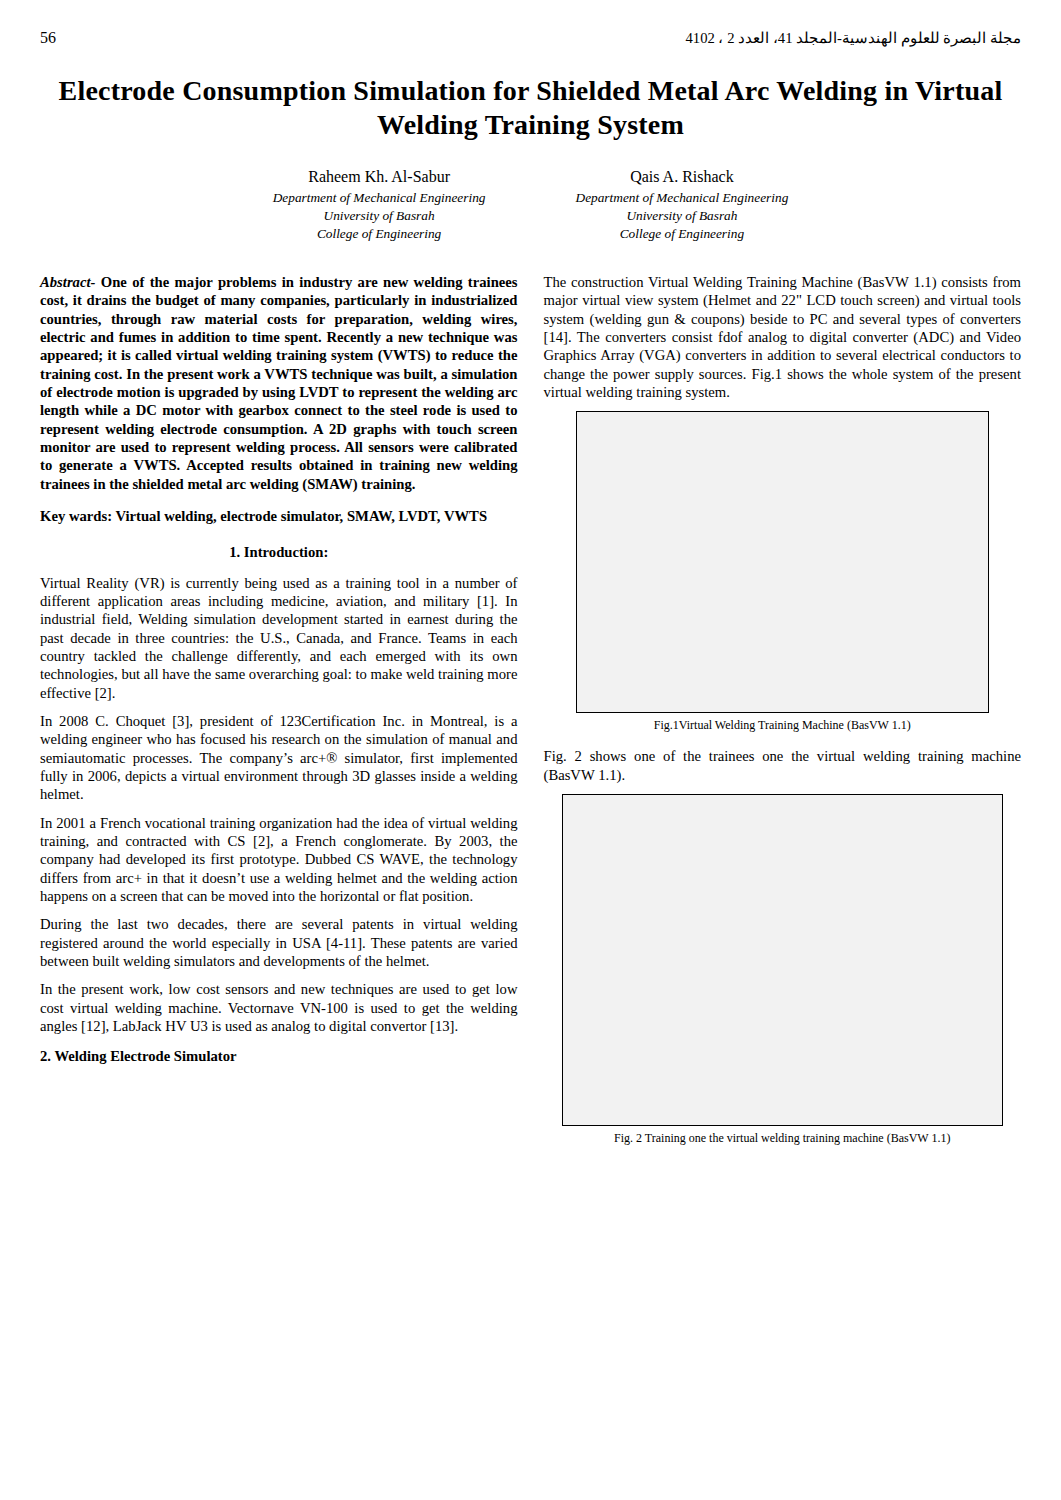56
مجلة البصرة للعلوم الهندسية-المجلد 14، العدد 2 ، 2014
Electrode Consumption Simulation for Shielded Metal Arc Welding in Virtual Welding Training System
Raheem Kh. Al-Sabur
Department of Mechanical Engineering
University of Basrah
College of Engineering
Qais A. Rishack
Department of Mechanical Engineering
University of Basrah
College of Engineering
Abstract- One of the major problems in industry are new welding trainees cost, it drains the budget of many companies, particularly in industrialized countries, through raw material costs for preparation, welding wires, electric and fumes in addition to time spent. Recently a new technique was appeared; it is called virtual welding training system (VWTS) to reduce the training cost. In the present work a VWTS technique was built, a simulation of electrode motion is upgraded by using LVDT to represent the welding arc length while a DC motor with gearbox connect to the steel rode is used to represent welding electrode consumption. A 2D graphs with touch screen monitor are used to represent welding process. All sensors were calibrated to generate a VWTS. Accepted results obtained in training new welding trainees in the shielded metal arc welding (SMAW) training.
Key wards: Virtual welding, electrode simulator, SMAW, LVDT, VWTS
1. Introduction:
Virtual Reality (VR) is currently being used as a training tool in a number of different application areas including medicine, aviation, and military [1]. In industrial field, Welding simulation development started in earnest during the past decade in three countries: the U.S., Canada, and France. Teams in each country tackled the challenge differently, and each emerged with its own technologies, but all have the same overarching goal: to make weld training more effective [2].
In 2008 C. Choquet [3], president of 123Certification Inc. in Montreal, is a welding engineer who has focused his research on the simulation of manual and semiautomatic processes. The company’s arc+® simulator, first implemented fully in 2006, depicts a virtual environment through 3D glasses inside a welding helmet.
In 2001 a French vocational training organization had the idea of virtual welding training, and contracted with CS [2], a French conglomerate. By 2003, the company had developed its first prototype. Dubbed CS WAVE, the technology differs from arc+ in that it doesn’t use a welding helmet and the welding action happens on a screen that can be moved into the horizontal or flat position.
During the last two decades, there are several patents in virtual welding registered around the world especially in USA [4-11]. These patents are varied between built welding simulators and developments of the helmet.
In the present work, low cost sensors and new techniques are used to get low cost virtual welding machine. Vectornave VN-100 is used to get the welding angles [12], LabJack HV U3 is used as analog to digital convertor [13].
2. Welding Electrode Simulator
The construction Virtual Welding Training Machine (BasVW 1.1) consists from major virtual view system (Helmet and 22" LCD touch screen) and virtual tools system (welding gun & coupons) beside to PC and several types of converters [14]. The converters consist fdof analog to digital converter (ADC) and Video Graphics Array (VGA) converters in addition to several electrical conductors to change the power supply sources. Fig.1 shows the whole system of the present virtual welding training system.
Fig.1Virtual Welding Training Machine (BasVW 1.1)
Fig. 2 shows one of the trainees one the virtual welding training machine (BasVW 1.1).
Fig. 2 Training one the virtual welding training machine (BasVW 1.1)